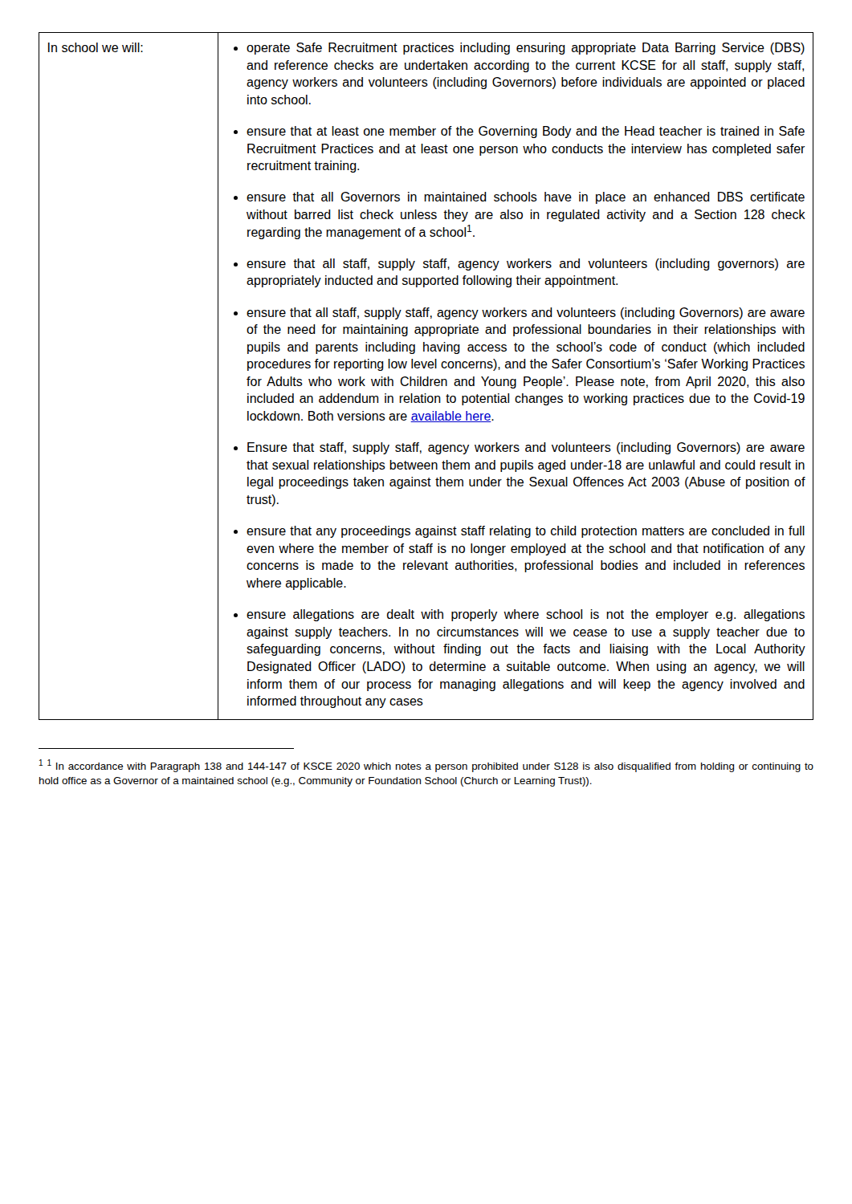| In school we will: | operate Safe Recruitment practices including ensuring appropriate Data Barring Service (DBS) and reference checks are undertaken according to the current KCSE for all staff, supply staff, agency workers and volunteers (including Governors) before individuals are appointed or placed into school. ensure that at least one member of the Governing Body and the Head teacher is trained in Safe Recruitment Practices and at least one person who conducts the interview has completed safer recruitment training. ensure that all Governors in maintained schools have in place an enhanced DBS certificate without barred list check unless they are also in regulated activity and a Section 128 check regarding the management of a school 1 . ensure that all staff, supply staff, agency workers and volunteers (including governors) are appropriately inducted and supported following their appointment. ensure that all staff, supply staff, agency workers and volunteers (including Governors) are aware of the need for maintaining appropriate and professional boundaries in their relationships with pupils and parents including having access to the school’s code of conduct (which included procedures for reporting low level concerns), and the Safer Consortium’s ‘Safer Working Practices for Adults who work with Children and Young People’. Please note, from April 2020, this also included an addendum in relation to potential changes to working practices due to the Covid-19 lockdown. Both versions are available here . Ensure that staff, supply staff, agency workers and volunteers (including Governors) are aware that sexual relationships between them and pupils aged under-18 are unlawful and could result in legal proceedings taken against them under the Sexual Offences Act 2003 (Abuse of position of trust). ensure that any proceedings against staff relating to child protection matters are concluded in full even where the member of staff is no longer employed at the school and that notification of any concerns is made to the relevant authorities, professional bodies and included in references where applicable. ensure allegations are dealt with properly where school is not the employer e.g. allegations against supply teachers. In no circumstances will we cease to use a supply teacher due to safeguarding concerns, without finding out the facts and liaising with the Local Authority Designated Officer (LADO) to determine a suitable outcome. When using an agency, we will inform them of our process for managing allegations and will keep the agency involved and informed throughout any cases |
1 1 In accordance with Paragraph 138 and 144-147 of KSCE 2020 which notes a person prohibited under S128 is also disqualified from holding or continuing to hold office as a Governor of a maintained school (e.g., Community or Foundation School (Church or Learning Trust)).